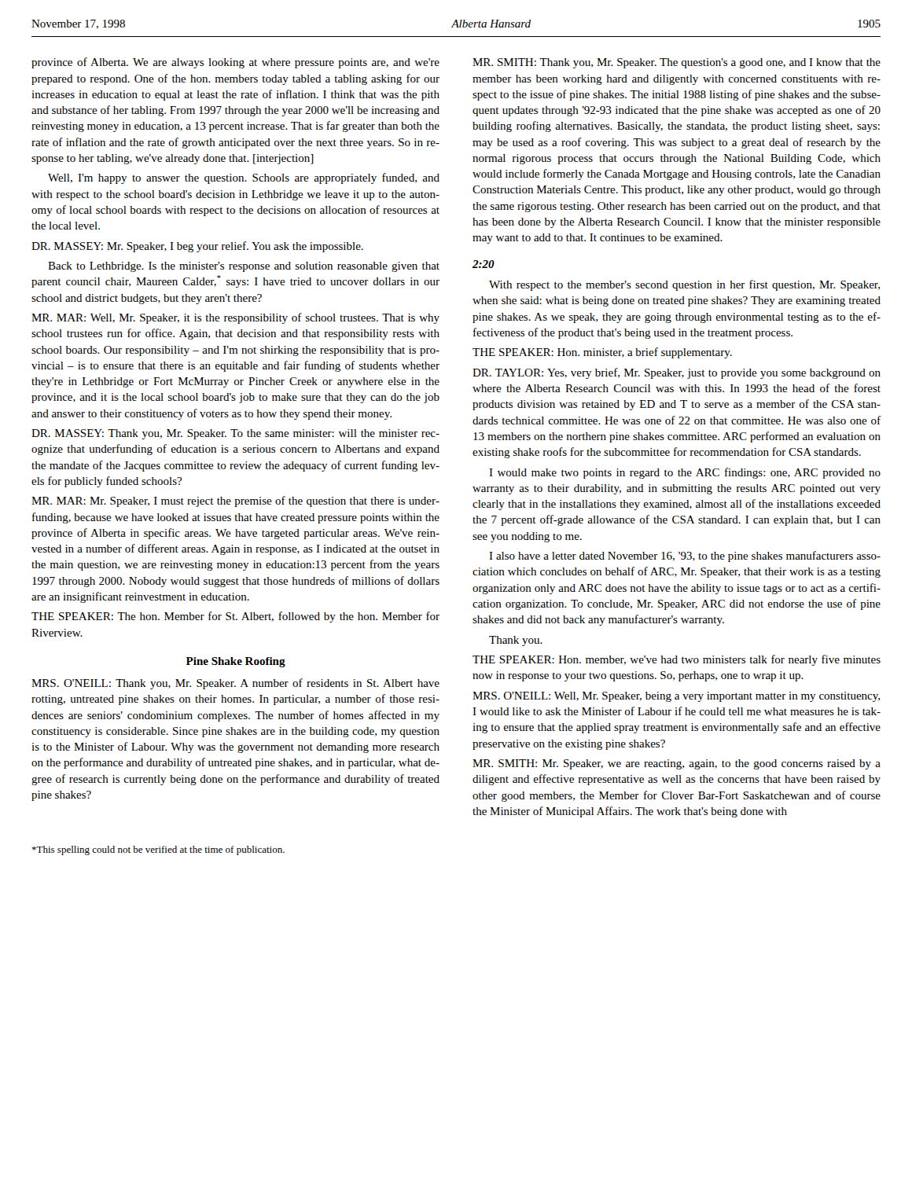November 17, 1998 Alberta Hansard 1905
province of Alberta. We are always looking at where pressure points are, and we're prepared to respond. One of the hon. members today tabled a tabling asking for our increases in education to equal at least the rate of inflation. I think that was the pith and substance of her tabling. From 1997 through the year 2000 we'll be increasing and reinvesting money in education, a 13 percent increase. That is far greater than both the rate of inflation and the rate of growth anticipated over the next three years. So in response to her tabling, we've already done that. [interjection]
Well, I'm happy to answer the question. Schools are appropriately funded, and with respect to the school board's decision in Lethbridge we leave it up to the autonomy of local school boards with respect to the decisions on allocation of resources at the local level.
DR. MASSEY: Mr. Speaker, I beg your relief. You ask the impossible.
Back to Lethbridge. Is the minister's response and solution reasonable given that parent council chair, Maureen Calder,* says: I have tried to uncover dollars in our school and district budgets, but they aren't there?
MR. MAR: Well, Mr. Speaker, it is the responsibility of school trustees. That is why school trustees run for office. Again, that decision and that responsibility rests with school boards. Our responsibility – and I'm not shirking the responsibility that is provincial – is to ensure that there is an equitable and fair funding of students whether they're in Lethbridge or Fort McMurray or Pincher Creek or anywhere else in the province, and it is the local school board's job to make sure that they can do the job and answer to their constituency of voters as to how they spend their money.
DR. MASSEY: Thank you, Mr. Speaker. To the same minister: will the minister recognize that underfunding of education is a serious concern to Albertans and expand the mandate of the Jacques committee to review the adequacy of current funding levels for publicly funded schools?
MR. MAR: Mr. Speaker, I must reject the premise of the question that there is underfunding, because we have looked at issues that have created pressure points within the province of Alberta in specific areas. We have targeted particular areas. We've reinvested in a number of different areas. Again in response, as I indicated at the outset in the main question, we are reinvesting money in education:13 percent from the years 1997 through 2000. Nobody would suggest that those hundreds of millions of dollars are an insignificant reinvestment in education.
THE SPEAKER: The hon. Member for St. Albert, followed by the hon. Member for Riverview.
Pine Shake Roofing
MRS. O'NEILL: Thank you, Mr. Speaker. A number of residents in St. Albert have rotting, untreated pine shakes on their homes. In particular, a number of those residences are seniors' condominium complexes. The number of homes affected in my constituency is considerable. Since pine shakes are in the building code, my question is to the Minister of Labour. Why was the government not demanding more research on the performance and durability of untreated pine shakes, and in particular, what degree of research is currently being done on the performance and durability of treated pine shakes?
MR. SMITH: Thank you, Mr. Speaker. The question's a good one, and I know that the member has been working hard and diligently with concerned constituents with respect to the issue of pine shakes. The initial 1988 listing of pine shakes and the subsequent updates through '92-93 indicated that the pine shake was accepted as one of 20 building roofing alternatives. Basically, the standata, the product listing sheet, says: may be used as a roof covering. This was subject to a great deal of research by the normal rigorous process that occurs through the National Building Code, which would include formerly the Canada Mortgage and Housing controls, late the Canadian Construction Materials Centre. This product, like any other product, would go through the same rigorous testing. Other research has been carried out on the product, and that has been done by the Alberta Research Council. I know that the minister responsible may want to add to that. It continues to be examined.
2:20
With respect to the member's second question in her first question, Mr. Speaker, when she said: what is being done on treated pine shakes? They are examining treated pine shakes. As we speak, they are going through environmental testing as to the effectiveness of the product that's being used in the treatment process.
THE SPEAKER: Hon. minister, a brief supplementary.
DR. TAYLOR: Yes, very brief, Mr. Speaker, just to provide you some background on where the Alberta Research Council was with this. In 1993 the head of the forest products division was retained by ED and T to serve as a member of the CSA standards technical committee. He was one of 22 on that committee. He was also one of 13 members on the northern pine shakes committee. ARC performed an evaluation on existing shake roofs for the subcommittee for recommendation for CSA standards.
I would make two points in regard to the ARC findings: one, ARC provided no warranty as to their durability, and in submitting the results ARC pointed out very clearly that in the installations they examined, almost all of the installations exceeded the 7 percent off-grade allowance of the CSA standard. I can explain that, but I can see you nodding to me.
I also have a letter dated November 16, '93, to the pine shakes manufacturers association which concludes on behalf of ARC, Mr. Speaker, that their work is as a testing organization only and ARC does not have the ability to issue tags or to act as a certification organization. To conclude, Mr. Speaker, ARC did not endorse the use of pine shakes and did not back any manufacturer's warranty.
Thank you.
THE SPEAKER: Hon. member, we've had two ministers talk for nearly five minutes now in response to your two questions. So, perhaps, one to wrap it up.
MRS. O'NEILL: Well, Mr. Speaker, being a very important matter in my constituency, I would like to ask the Minister of Labour if he could tell me what measures he is taking to ensure that the applied spray treatment is environmentally safe and an effective preservative on the existing pine shakes?
MR. SMITH: Mr. Speaker, we are reacting, again, to the good concerns raised by a diligent and effective representative as well as the concerns that have been raised by other good members, the Member for Clover Bar-Fort Saskatchewan and of course the Minister of Municipal Affairs. The work that's being done with
*This spelling could not be verified at the time of publication.